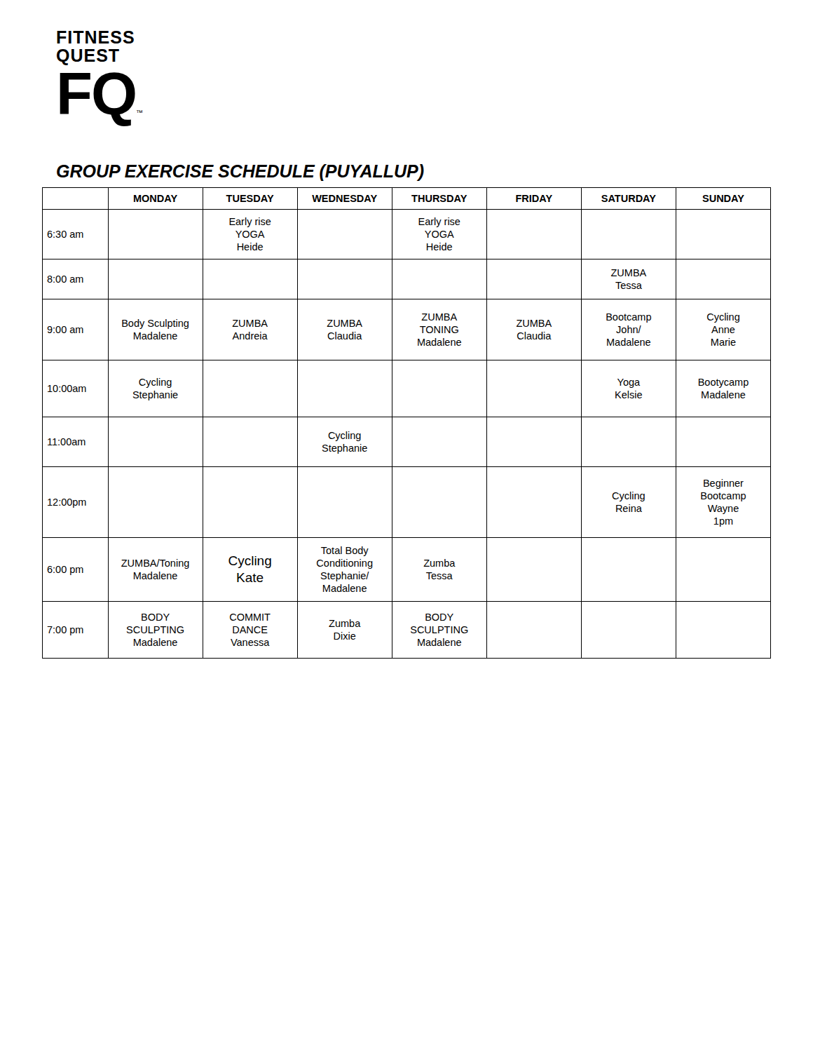FITNESS
QUEST
FQ™
GROUP EXERCISE SCHEDULE (PUYALLUP)
| | MONDAY | TUESDAY | WEDNESDAY | THURSDAY | FRIDAY | SATURDAY | SUNDAY |
| --- | --- | --- | --- | --- | --- | --- | --- |
| 6:30 am | | Early rise YOGA Heide | | Early rise YOGA Heide | | | |
| 8:00 am | | | | | | ZUMBA Tessa | |
| 9:00 am | Body Sculpting Madalene | ZUMBA Andreia | ZUMBA Claudia | ZUMBA TONING Madalene | ZUMBA Claudia | Bootcamp John/ Madalene | Cycling Anne Marie |
| 10:00am | Cycling Stephanie | | | | | Yoga Kelsie | Bootycamp Madalene |
| 11:00am | | | Cycling Stephanie | | | | |
| 12:00pm | | | | | | Cycling Reina | Beginner Bootcamp Wayne 1pm |
| 6:00 pm | ZUMBA/Toning Madalene | Cycling Kate | Total Body Conditioning Stephanie/ Madalene | Zumba Tessa | | | |
| 7:00 pm | BODY SCULPTING Madalene | COMMIT DANCE Vanessa | Zumba Dixie | BODY SCULPTING Madalene | | | |